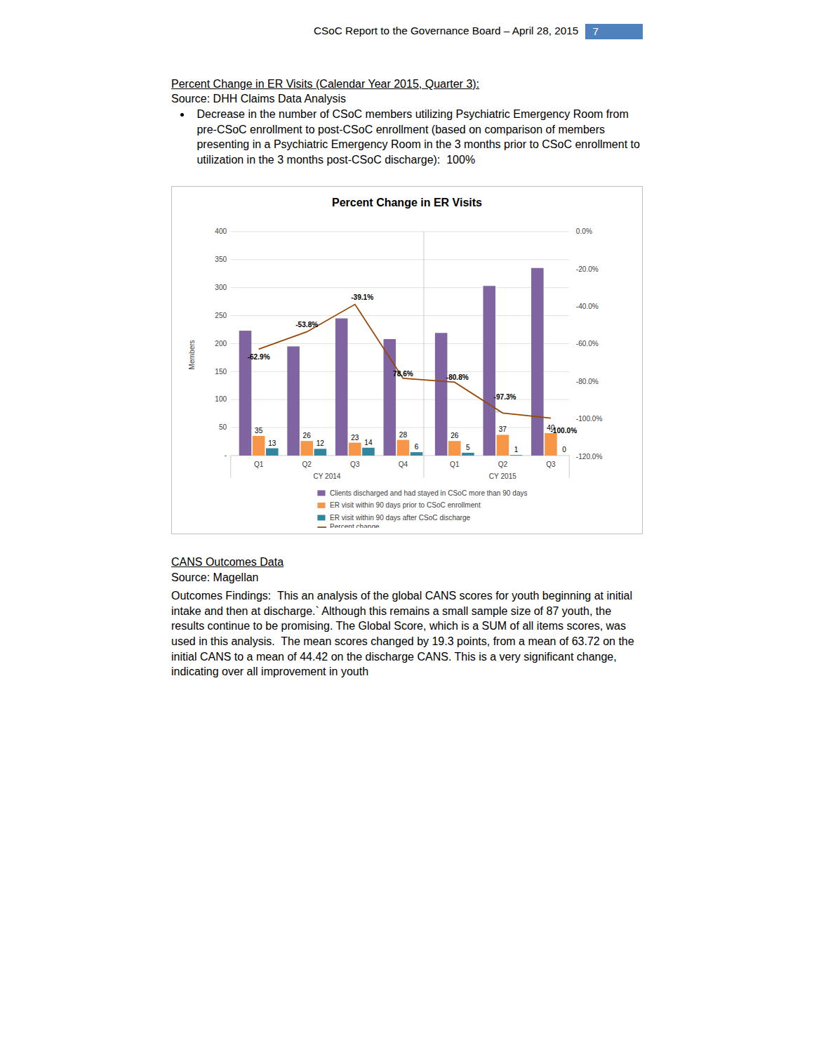CSoC Report to the Governance Board – April 28, 2015
7
Percent Change in ER Visits (Calendar Year 2015, Quarter 3):
Source: DHH Claims Data Analysis
Decrease in the number of CSoC members utilizing Psychiatric Emergency Room from pre-CSoC enrollment to post-CSoC enrollment (based on comparison of members presenting in a Psychiatric Emergency Room in the 3 months prior to CSoC enrollment to utilization in the 3 months post-CSoC discharge): 100%
Percent Change in ER Visits
400 350 300 250 200 150 100 50 - 0.0% -20.0% -40.0% -60.0% -80.0% -100.0% -120.0% Members 35 13 26 12 23 14 28 6 26 5 37 1 40 0 -62.9% -53.8% -39.1% 78.6% -80.8% -97.3% -100.0% Q1 Q2 Q3 Q4 Q1 Q2 Q3 CY 2014 CY 2015 Clients discharged and had stayed in CSoC more than 90 days ER visit within 90 days prior to CSoC enrollment ER visit within 90 days after CSoC discharge Percent change
CANS Outcomes Data
Source: Magellan
Outcomes Findings: This an analysis of the global CANS scores for youth beginning at initial intake and then at discharge.` Although this remains a small sample size of 87 youth, the results continue to be promising. The Global Score, which is a SUM of all items scores, was used in this analysis. The mean scores changed by 19.3 points, from a mean of 63.72 on the initial CANS to a mean of 44.42 on the discharge CANS. This is a very significant change, indicating over all improvement in youth